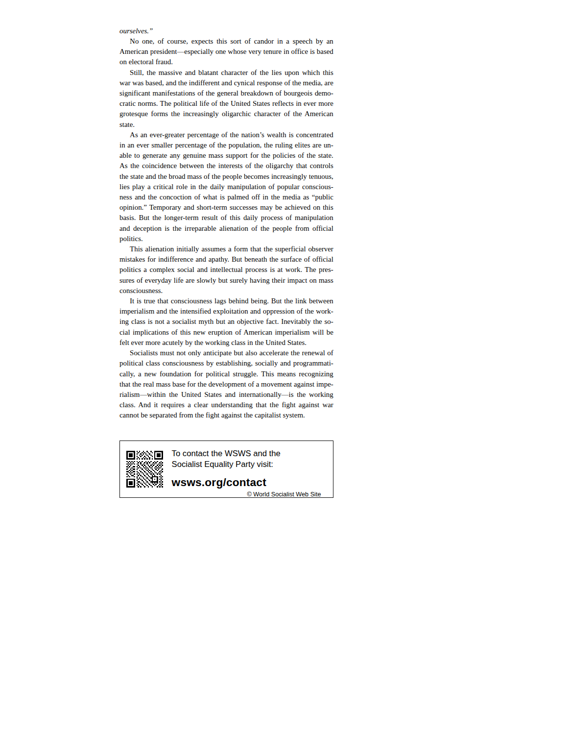ourselves.”
No one, of course, expects this sort of candor in a speech by an American president—especially one whose very tenure in office is based on electoral fraud.
Still, the massive and blatant character of the lies upon which this war was based, and the indifferent and cynical response of the media, are significant manifestations of the general breakdown of bourgeois democratic norms. The political life of the United States reflects in ever more grotesque forms the increasingly oligarchic character of the American state.
As an ever-greater percentage of the nation’s wealth is concentrated in an ever smaller percentage of the population, the ruling elites are unable to generate any genuine mass support for the policies of the state. As the coincidence between the interests of the oligarchy that controls the state and the broad mass of the people becomes increasingly tenuous, lies play a critical role in the daily manipulation of popular consciousness and the concoction of what is palmed off in the media as “public opinion.” Temporary and short-term successes may be achieved on this basis. But the longer-term result of this daily process of manipulation and deception is the irreparable alienation of the people from official politics.
This alienation initially assumes a form that the superficial observer mistakes for indifference and apathy. But beneath the surface of official politics a complex social and intellectual process is at work. The pressures of everyday life are slowly but surely having their impact on mass consciousness.
It is true that consciousness lags behind being. But the link between imperialism and the intensified exploitation and oppression of the working class is not a socialist myth but an objective fact. Inevitably the social implications of this new eruption of American imperialism will be felt ever more acutely by the working class in the United States.
Socialists must not only anticipate but also accelerate the renewal of political class consciousness by establishing, socially and programmatically, a new foundation for political struggle. This means recognizing that the real mass base for the development of a movement against imperialism—within the United States and internationally—is the working class. And it requires a clear understanding that the fight against war cannot be separated from the fight against the capitalist system.
To contact the WSWS and the
Socialist Equality Party visit:
wsws.org/contact
© World Socialist Web Site